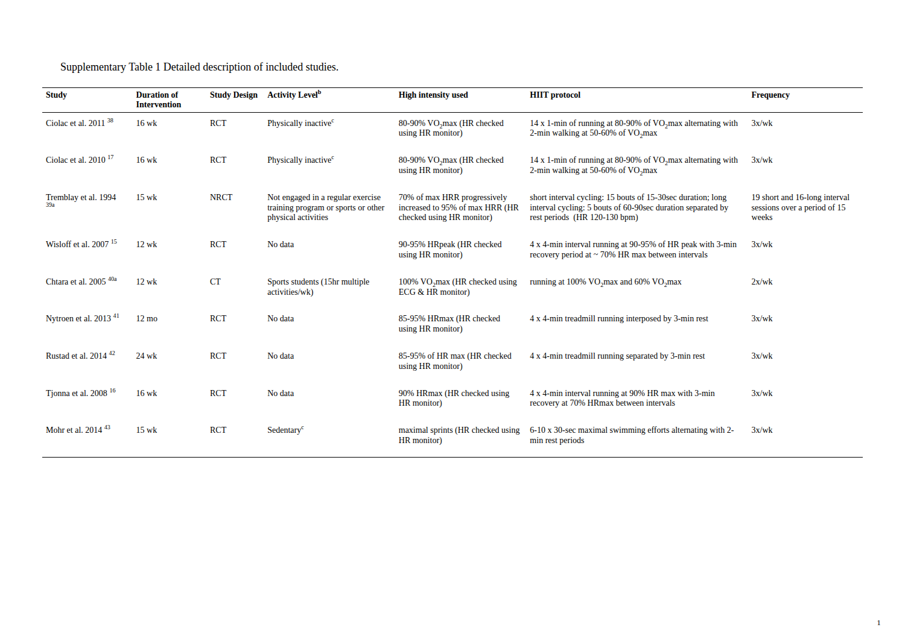Supplementary Table 1 Detailed description of included studies.
| Study | Duration of Intervention | Study Design | Activity Level b | High intensity used | HIIT protocol | Frequency |
| --- | --- | --- | --- | --- | --- | --- |
| Ciolac et al. 2011 38 | 16 wk | RCT | Physically inactive c | 80-90% VO 2 max (HR checked using HR monitor) | 14 x 1-min of running at 80-90% of VO 2 max alternating with 2-min walking at 50-60% of VO 2 max | 3x/wk |
| Ciolac et al. 2010 17 | 16 wk | RCT | Physically inactive c | 80-90% VO 2 max (HR checked using HR monitor) | 14 x 1-min of running at 80-90% of VO 2 max alternating with 2-min walking at 50-60% of VO 2 max | 3x/wk |
| Tremblay et al. 1994 39a | 15 wk | NRCT | Not engaged in a regular exercise training program or sports or other physical activities | 70% of max HRR progressively increased to 95% of max HRR (HR checked using HR monitor) | short interval cycling: 15 bouts of 15-30sec duration; long interval cycling: 5 bouts of 60-90sec duration separated by rest periods (HR 120-130 bpm) | 19 short and 16-long interval sessions over a period of 15 weeks |
| Wisloff et al. 2007 15 | 12 wk | RCT | No data | 90-95% HRpeak (HR checked using HR monitor) | 4 x 4-min interval running at 90-95% of HR peak with 3-min recovery period at ~ 70% HR max between intervals | 3x/wk |
| Chtara et al. 2005 40a | 12 wk | CT | Sports students (15hr multiple activities/wk) | 100% VO 2 max (HR checked using ECG & HR monitor) | running at 100% VO 2 max and 60% VO 2 max | 2x/wk |
| Nytroen et al. 2013 41 | 12 mo | RCT | No data | 85-95% HRmax (HR checked using HR monitor) | 4 x 4-min treadmill running interposed by 3-min rest | 3x/wk |
| Rustad et al. 2014 42 | 24 wk | RCT | No data | 85-95% of HR max (HR checked using HR monitor) | 4 x 4-min treadmill running separated by 3-min rest | 3x/wk |
| Tjonna et al. 2008 16 | 16 wk | RCT | No data | 90% HRmax (HR checked using HR monitor) | 4 x 4-min interval running at 90% HR max with 3-min recovery at 70% HRmax between intervals | 3x/wk |
| Mohr et al. 2014 43 | 15 wk | RCT | Sedentary c | maximal sprints (HR checked using HR monitor) | 6-10 x 30-sec maximal swimming efforts alternating with 2-min rest periods | 3x/wk |
1